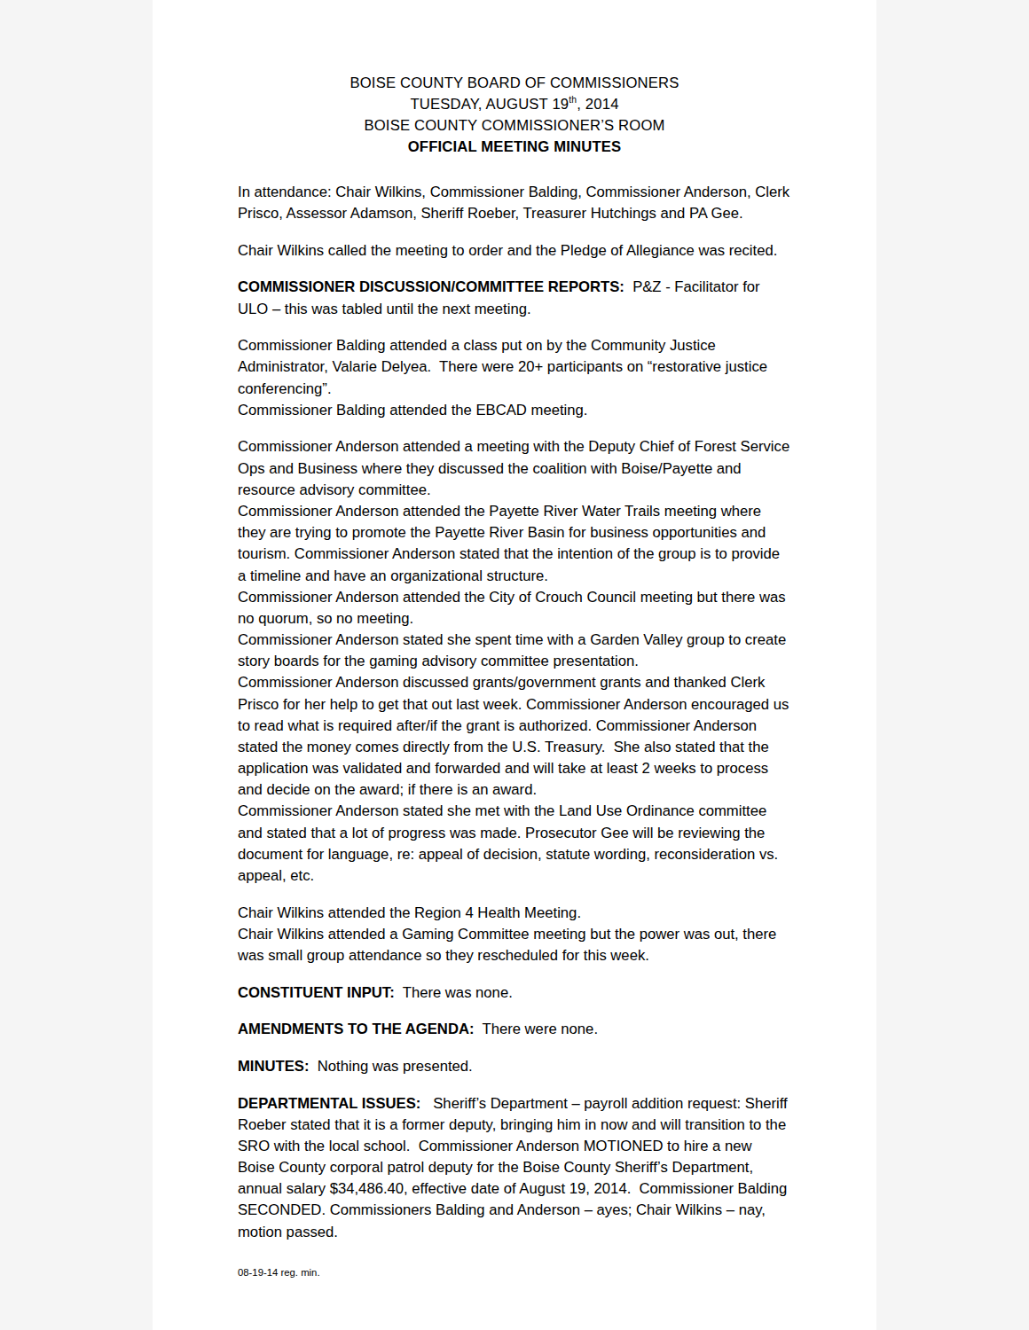BOISE COUNTY BOARD OF COMMISSIONERS TUESDAY, AUGUST 19th, 2014 BOISE COUNTY COMMISSIONER’S ROOM OFFICIAL MEETING MINUTES
In attendance: Chair Wilkins, Commissioner Balding, Commissioner Anderson, Clerk Prisco, Assessor Adamson, Sheriff Roeber, Treasurer Hutchings and PA Gee.
Chair Wilkins called the meeting to order and the Pledge of Allegiance was recited.
COMMISSIONER DISCUSSION/COMMITTEE REPORTS: P&Z - Facilitator for ULO – this was tabled until the next meeting.
Commissioner Balding attended a class put on by the Community Justice Administrator, Valarie Delyea. There were 20+ participants on “restorative justice conferencing”.
Commissioner Balding attended the EBCAD meeting.
Commissioner Anderson attended a meeting with the Deputy Chief of Forest Service Ops and Business where they discussed the coalition with Boise/Payette and resource advisory committee.
Commissioner Anderson attended the Payette River Water Trails meeting where they are trying to promote the Payette River Basin for business opportunities and tourism. Commissioner Anderson stated that the intention of the group is to provide a timeline and have an organizational structure.
Commissioner Anderson attended the City of Crouch Council meeting but there was no quorum, so no meeting.
Commissioner Anderson stated she spent time with a Garden Valley group to create story boards for the gaming advisory committee presentation.
Commissioner Anderson discussed grants/government grants and thanked Clerk Prisco for her help to get that out last week. Commissioner Anderson encouraged us to read what is required after/if the grant is authorized. Commissioner Anderson stated the money comes directly from the U.S. Treasury. She also stated that the application was validated and forwarded and will take at least 2 weeks to process and decide on the award; if there is an award.
Commissioner Anderson stated she met with the Land Use Ordinance committee and stated that a lot of progress was made. Prosecutor Gee will be reviewing the document for language, re: appeal of decision, statute wording, reconsideration vs. appeal, etc.
Chair Wilkins attended the Region 4 Health Meeting.
Chair Wilkins attended a Gaming Committee meeting but the power was out, there was small group attendance so they rescheduled for this week.
CONSTITUENT INPUT: There was none.
AMENDMENTS TO THE AGENDA: There were none.
MINUTES: Nothing was presented.
DEPARTMENTAL ISSUES: Sheriff’s Department – payroll addition request: Sheriff Roeber stated that it is a former deputy, bringing him in now and will transition to the SRO with the local school. Commissioner Anderson MOTIONED to hire a new Boise County corporal patrol deputy for the Boise County Sheriff’s Department, annual salary $34,486.40, effective date of August 19, 2014. Commissioner Balding SECONDED. Commissioners Balding and Anderson – ayes; Chair Wilkins – nay, motion passed.
08-19-14 reg. min.